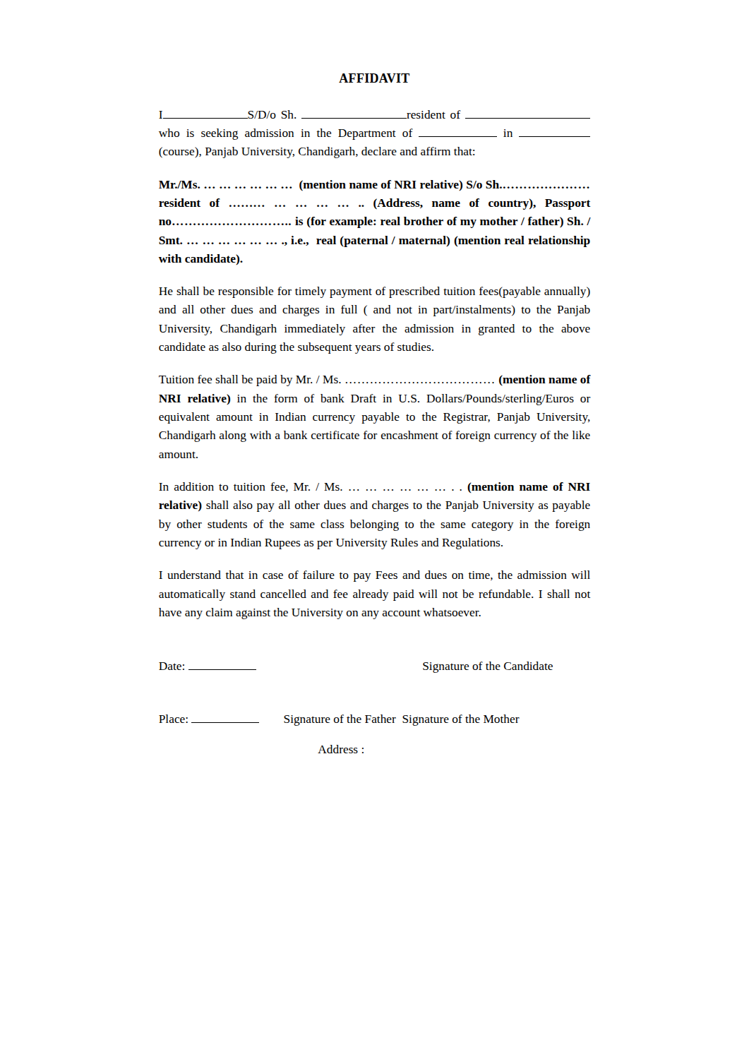AFFIDAVIT
I S/D/o Sh. resident of who is seeking admission in the Department of in (course), Panjab University, Chandigarh, declare and affirm that:
Mr./Ms. … … … … … … (mention name of NRI relative) S/o Sh.………………… resident of ……… … … … … .. (Address, name of country), Passport no……………………….. is (for example: real brother of my mother / father) Sh. / Smt. … … … … … … ., i.e., real (paternal / maternal) (mention real relationship with candidate).
He shall be responsible for timely payment of prescribed tuition fees(payable annually) and all other dues and charges in full ( and not in part/instalments) to the Panjab University, Chandigarh immediately after the admission in granted to the above candidate as also during the subsequent years of studies.
Tuition fee shall be paid by Mr. / Ms. ……………………………… (mention name of NRI relative) in the form of bank Draft in U.S. Dollars/Pounds/sterling/Euros or equivalent amount in Indian currency payable to the Registrar, Panjab University, Chandigarh along with a bank certificate for encashment of foreign currency of the like amount.
In addition to tuition fee, Mr. / Ms. … … … … … … . . (mention name of NRI relative) shall also pay all other dues and charges to the Panjab University as payable by other students of the same class belonging to the same category in the foreign currency or in Indian Rupees as per University Rules and Regulations.
I understand that in case of failure to pay Fees and dues on time, the admission will automatically stand cancelled and fee already paid will not be refundable. I shall not have any claim against the University on any account whatsoever.
Date: Signature of the Candidate
Place: Signature of the Father Signature of the Mother
Address :